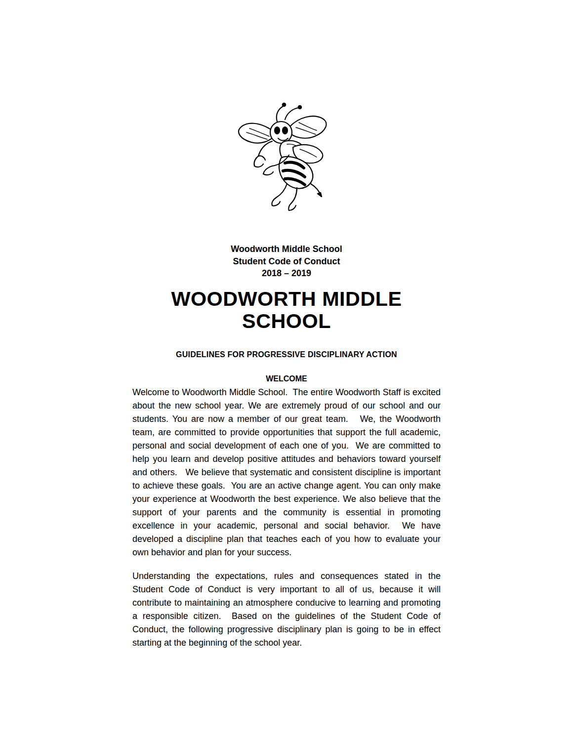Woodworth Middle School
Student Code of Conduct
2018 – 2019
WOODWORTH MIDDLE SCHOOL
GUIDELINES FOR PROGRESSIVE DISCIPLINARY ACTION
WELCOME
Welcome to Woodworth Middle School. The entire Woodworth Staff is excited about the new school year. We are extremely proud of our school and our students. You are now a member of our great team. We, the Woodworth team, are committed to provide opportunities that support the full academic, personal and social development of each one of you. We are committed to help you learn and develop positive attitudes and behaviors toward yourself and others. We believe that systematic and consistent discipline is important to achieve these goals. You are an active change agent. You can only make your experience at Woodworth the best experience. We also believe that the support of your parents and the community is essential in promoting excellence in your academic, personal and social behavior. We have developed a discipline plan that teaches each of you how to evaluate your own behavior and plan for your success.
Understanding the expectations, rules and consequences stated in the Student Code of Conduct is very important to all of us, because it will contribute to maintaining an atmosphere conducive to learning and promoting a responsible citizen. Based on the guidelines of the Student Code of Conduct, the following progressive disciplinary plan is going to be in effect starting at the beginning of the school year.